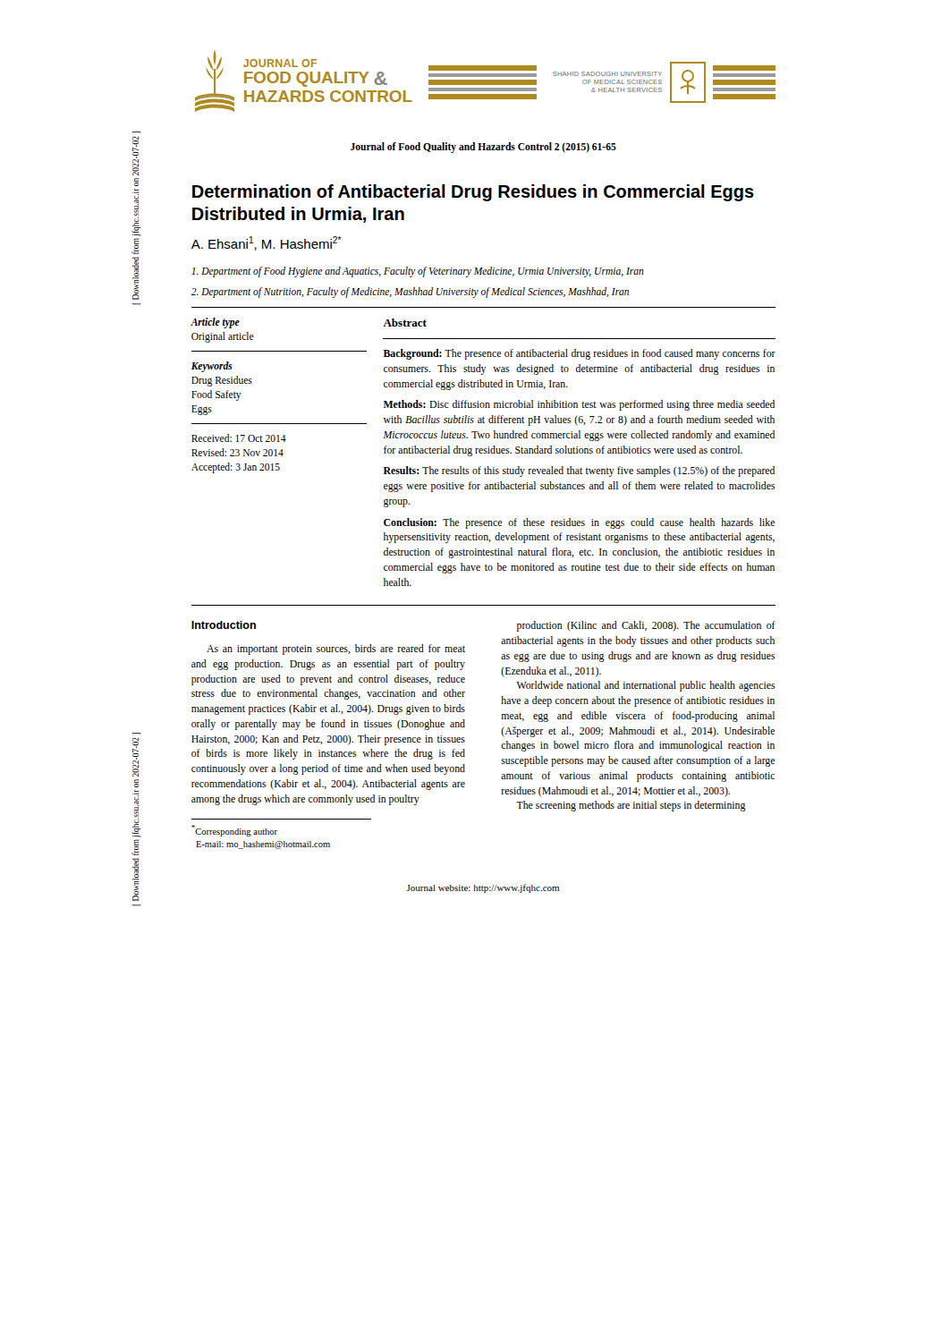[ Downloaded from jfqhc.ssu.ac.ir on 2022-07-02 ]
[ Downloaded from jfqhc.ssu.ac.ir on 2022-07-02 ]
JOURNAL OF FOOD QUALITY &
HAZARDS CONTROL
SHAHID SADOUGHI UNIVERSITY
OF MEDICAL SCIENCES
& HEALTH SERVICES
Journal of Food Quality and Hazards Control 2 (2015) 61-65
Determination of Antibacterial Drug Residues in Commercial Eggs Distributed in Urmia, Iran
A. Ehsani1, M. Hashemi2*
1. Department of Food Hygiene and Aquatics, Faculty of Veterinary Medicine, Urmia University, Urmia, Iran
2. Department of Nutrition, Faculty of Medicine, Mashhad University of Medical Sciences, Mashhad, Iran
Article type
Original article
Keywords
Drug Residues
Food Safety
Eggs
Received: 17 Oct 2014
Revised: 23 Nov 2014
Accepted: 3 Jan 2015
Abstract
Background: The presence of antibacterial drug residues in food caused many concerns for consumers. This study was designed to determine of antibacterial drug residues in commercial eggs distributed in Urmia, Iran.
Methods: Disc diffusion microbial inhibition test was performed using three media seeded with Bacillus subtilis at different pH values (6, 7.2 or 8) and a fourth medium seeded with Micrococcus luteus. Two hundred commercial eggs were collected randomly and examined for antibacterial drug residues. Standard solutions of antibiotics were used as control.
Results: The results of this study revealed that twenty five samples (12.5%) of the prepared eggs were positive for antibacterial substances and all of them were related to macrolides group.
Conclusion: The presence of these residues in eggs could cause health hazards like hypersensitivity reaction, development of resistant organisms to these antibacterial agents, destruction of gastrointestinal natural flora, etc. In conclusion, the antibiotic residues in commercial eggs have to be monitored as routine test due to their side effects on human health.
Introduction
As an important protein sources, birds are reared for meat and egg production. Drugs as an essential part of poultry production are used to prevent and control diseases, reduce stress due to environmental changes, vaccination and other management practices (Kabir et al., 2004). Drugs given to birds orally or parentally may be found in tissues (Donoghue and Hairston, 2000; Kan and Petz, 2000). Their presence in tissues of birds is more likely in instances where the drug is fed continuously over a long period of time and when used beyond recommendations (Kabir et al., 2004). Antibacterial agents are among the drugs which are commonly used in poultry
*Corresponding author
E-mail: mo_hashemi@hotmail.com
production (Kilinc and Cakli, 2008). The accumulation of antibacterial agents in the body tissues and other products such as egg are due to using drugs and are known as drug residues (Ezenduka et al., 2011).
Worldwide national and international public health agencies have a deep concern about the presence of antibiotic residues in meat, egg and edible viscera of food-producing animal (Ašperger et al., 2009; Mahmoudi et al., 2014). Undesirable changes in bowel micro flora and immunological reaction in susceptible persons may be caused after consumption of a large amount of various animal products containing antibiotic residues (Mahmoudi et al., 2014; Mottier et al., 2003).
The screening methods are initial steps in determining
Journal website: http://www.jfqhc.com